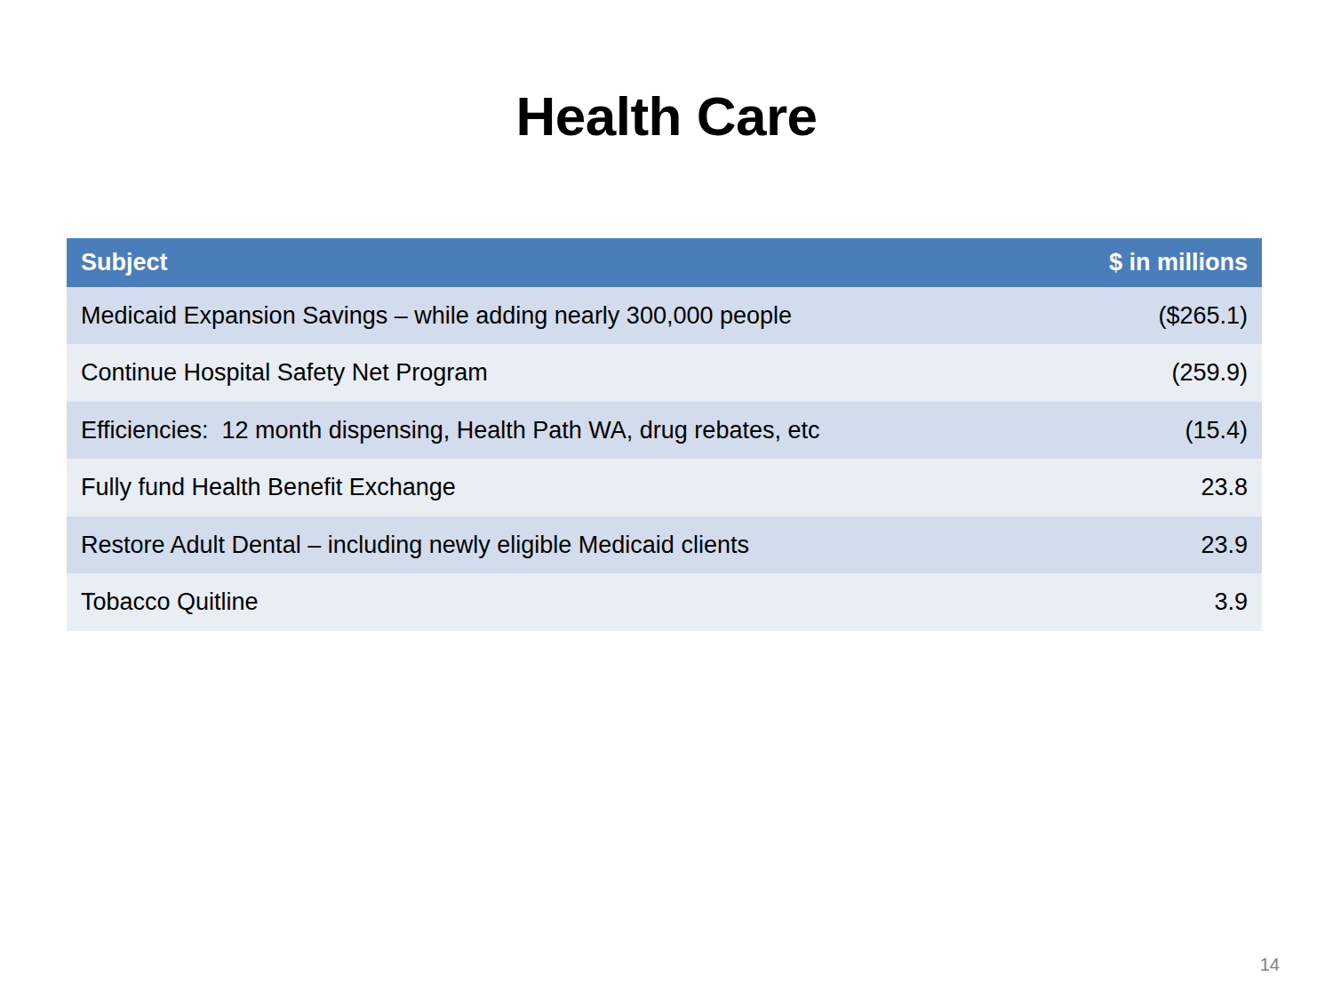Health Care
| Subject | $ in millions |
| --- | --- |
| Medicaid Expansion Savings – while adding nearly 300,000 people | ($265.1) |
| Continue Hospital Safety Net Program | (259.9) |
| Efficiencies: 12 month dispensing, Health Path WA, drug rebates, etc | (15.4) |
| Fully fund Health Benefit Exchange | 23.8 |
| Restore Adult Dental – including newly eligible Medicaid clients | 23.9 |
| Tobacco Quitline | 3.9 |
14